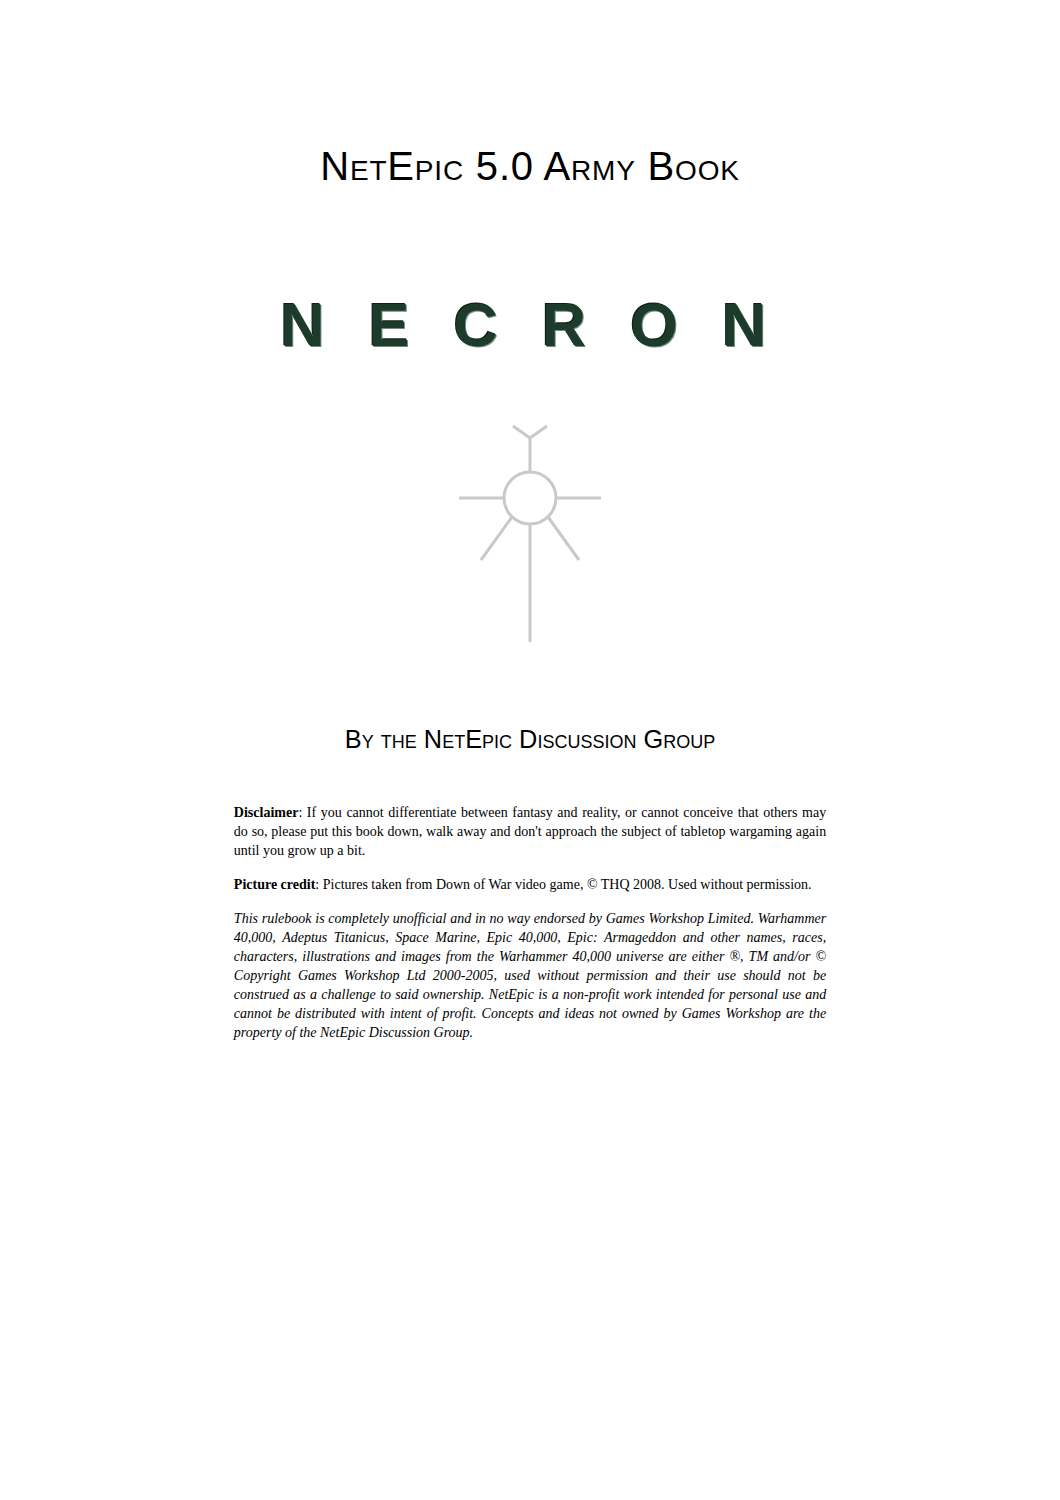NetEpic 5.0 Army Book
N E C R O N
By the NetEpic Discussion Group
Disclaimer: If you cannot differentiate between fantasy and reality, or cannot conceive that others may do so, please put this book down, walk away and don't approach the subject of tabletop wargaming again until you grow up a bit.
Picture credit: Pictures taken from Down of War video game, © THQ 2008. Used without permission.
This rulebook is completely unofficial and in no way endorsed by Games Workshop Limited. Warhammer 40,000, Adeptus Titanicus, Space Marine, Epic 40,000, Epic: Armageddon and other names, races, characters, illustrations and images from the Warhammer 40,000 universe are either ®, TM and/or © Copyright Games Workshop Ltd 2000-2005, used without permission and their use should not be construed as a challenge to said ownership. NetEpic is a non-profit work intended for personal use and cannot be distributed with intent of profit. Concepts and ideas not owned by Games Workshop are the property of the NetEpic Discussion Group.